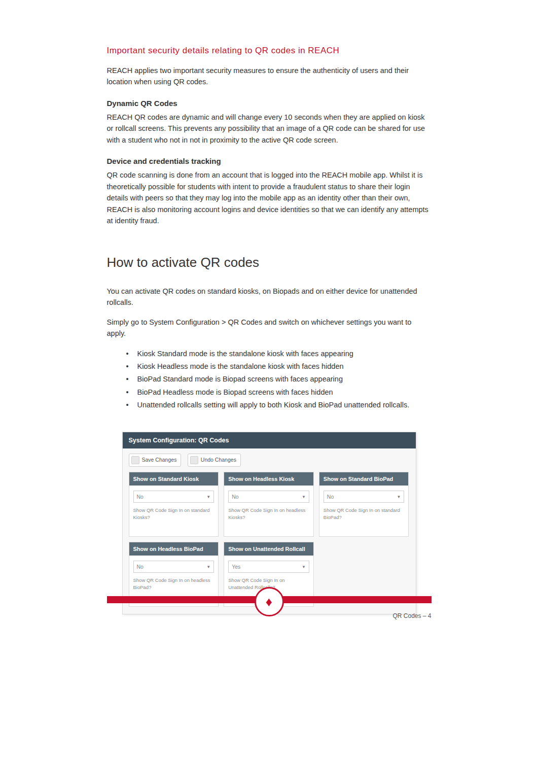Important security details relating to QR codes in REACH
REACH applies two important security measures to ensure the authenticity of users and their location when using QR codes.
Dynamic QR Codes
REACH QR codes are dynamic and will change every 10 seconds when they are applied on kiosk or rollcall screens. This prevents any possibility that an image of a QR code can be shared for use with a student who not in not in proximity to the active QR code screen.
Device and credentials tracking
QR code scanning is done from an account that is logged into the REACH mobile app. Whilst it is theoretically possible for students with intent to provide a fraudulent status to share their login details with peers so that they may log into the mobile app as an identity other than their own, REACH is also monitoring account logins and device identities so that we can identify any attempts at identity fraud.
How to activate QR codes
You can activate QR codes on standard kiosks, on Biopads and on either device for unattended rollcalls.
Simply go to System Configuration > QR Codes and switch on whichever settings you want to apply.
Kiosk Standard mode is the standalone kiosk with faces appearing
Kiosk Headless mode is the standalone kiosk with faces hidden
BioPad Standard mode is Biopad screens with faces appearing
BioPad Headless mode is Biopad screens with faces hidden
Unattended rollcalls setting will apply to both Kiosk and BioPad unattended rollcalls.
System Configuration: QR Codes
Save Changes Undo Changes
Show on Standard Kiosk
No▼
Show QR Code Sign In on standard Kiosks?
Show on Headless Kiosk
No▼
Show QR Code Sign In on headless Kiosks?
Show on Standard BioPad
No▼
Show QR Code Sign In on standard BioPad?
Show on Headless BioPad
No▼
Show QR Code Sign In on headless BioPad?
Show on Unattended Rollcall
Yes▼
Show QR Code Sign In on Unattended Rollcalls?
♦
QR Codes – 4